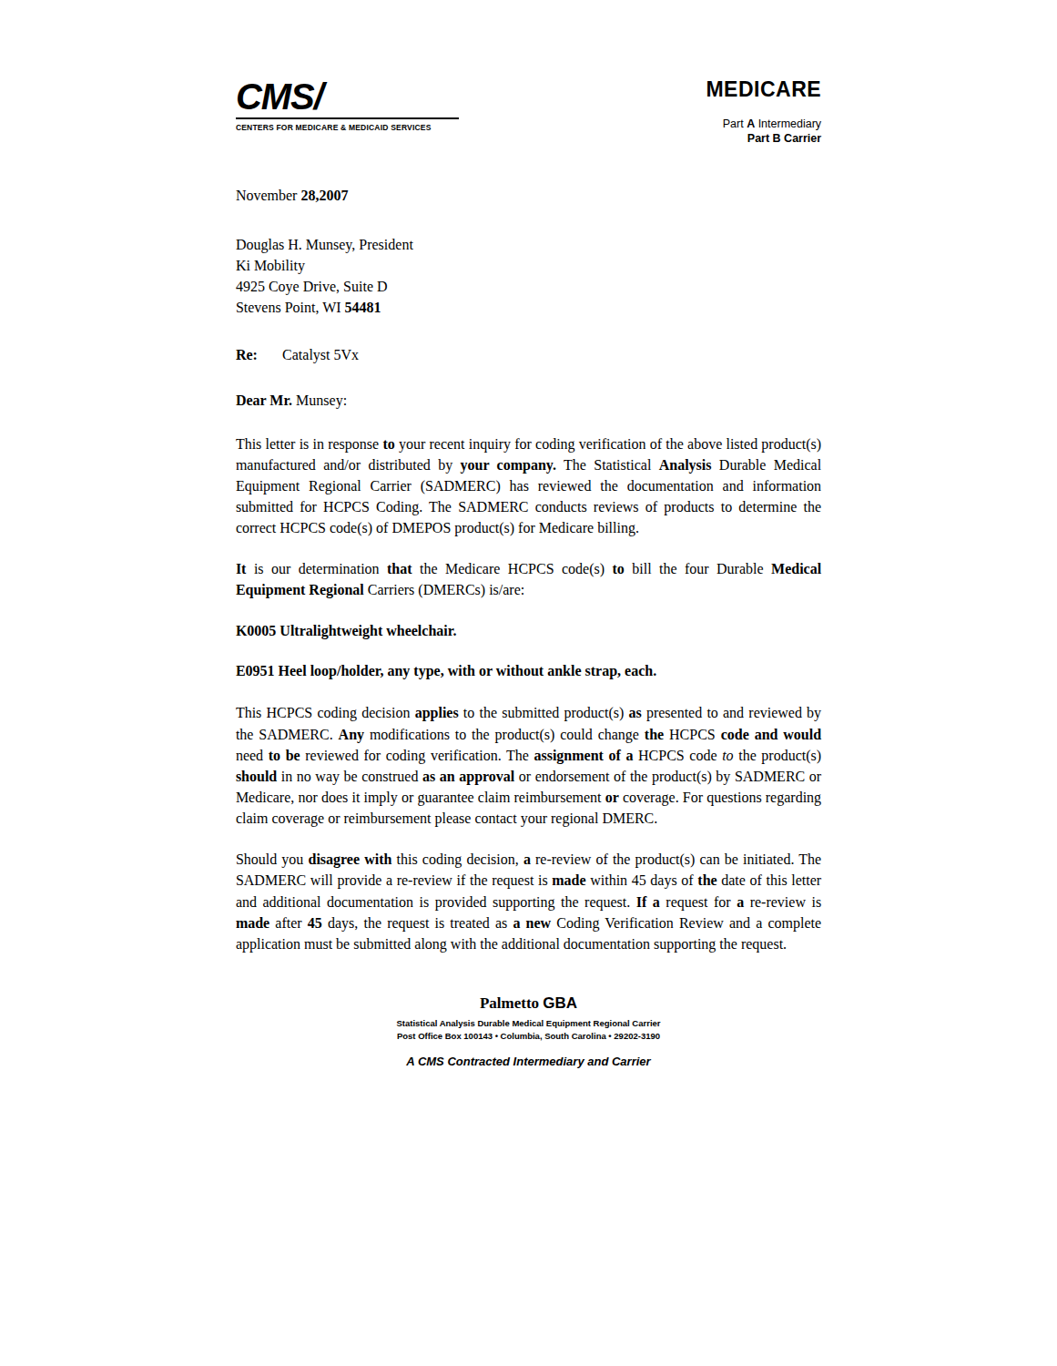CMS/
Centers for Medicare & Medicaid Services
MEDICARE
Part A Intermediary
Part B Carrier
November 28,2007
Douglas H. Munsey, President
Ki Mobility
4925 Coye Drive, Suite D
Stevens Point, WI 54481
Re: Catalyst 5Vx
Dear Mr. Munsey:
This letter is in response to your recent inquiry for coding verification of the above listed product(s) manufactured and/or distributed by your company. The Statistical Analysis Durable Medical Equipment Regional Carrier (SADMERC) has reviewed the documentation and information submitted for HCPCS Coding. The SADMERC conducts reviews of products to determine the correct HCPCS code(s) of DMEPOS product(s) for Medicare billing.
It is our determination that the Medicare HCPCS code(s) to bill the four Durable Medical Equipment Regional Carriers (DMERCs) is/are:
K0005 Ultralightweight wheelchair.
E0951 Heel loop/holder, any type, with or without ankle strap, each.
This HCPCS coding decision applies to the submitted product(s) as presented to and reviewed by the SADMERC. Any modifications to the product(s) could change the HCPCS code and would need to be reviewed for coding verification. The assignment of a HCPCS code to the product(s) should in no way be construed as an approval or endorsement of the product(s) by SADMERC or Medicare, nor does it imply or guarantee claim reimbursement or coverage. For questions regarding claim coverage or reimbursement please contact your regional DMERC.
Should you disagree with this coding decision, a re-review of the product(s) can be initiated. The SADMERC will provide a re-review if the request is made within 45 days of the date of this letter and additional documentation is provided supporting the request. If a request for a re-review is made after 45 days, the request is treated as a new Coding Verification Review and a complete application must be submitted along with the additional documentation supporting the request.
Palmetto GBA
Statistical Analysis Durable Medical Equipment Regional Carrier
Post Office Box 100143 • Columbia, South Carolina • 29202-3190
A CMS Contracted Intermediary and Carrier